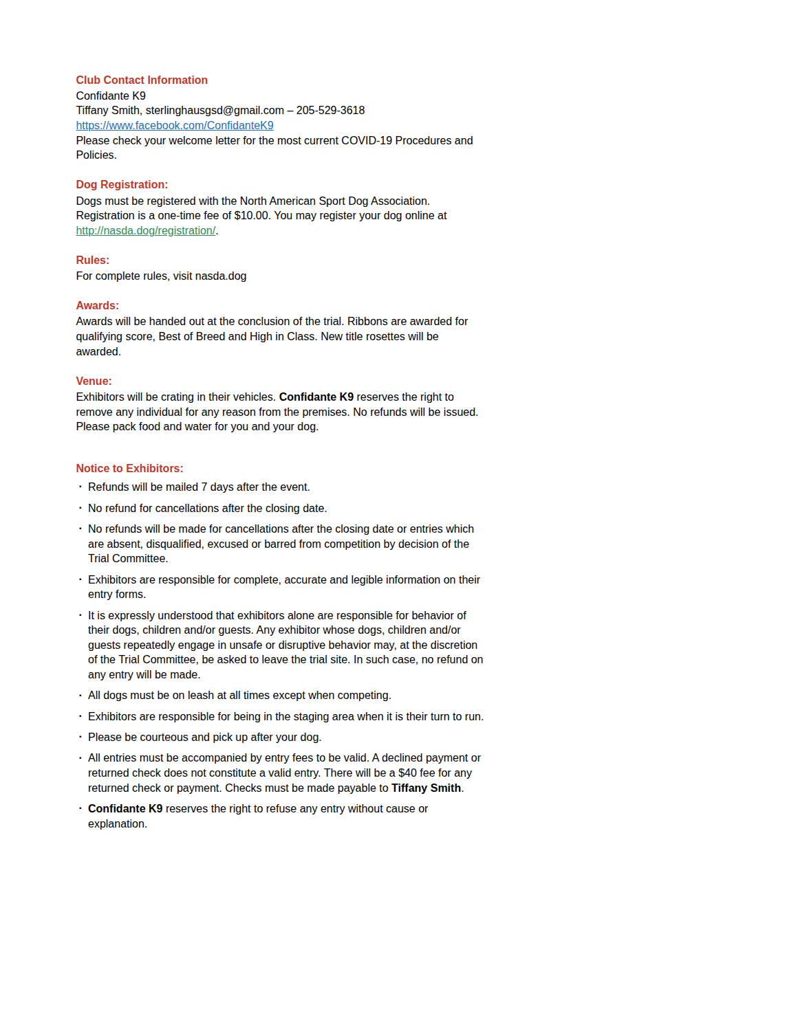Club Contact Information
Confidante K9
Tiffany Smith, sterlinghausgsd@gmail.com – 205-529-3618
https://www.facebook.com/ConfidanteK9
Please check your welcome letter for the most current COVID-19 Procedures and Policies.
Dog Registration:
Dogs must be registered with the North American Sport Dog Association. Registration is a one-time fee of $10.00. You may register your dog online at http://nasda.dog/registration/.
Rules:
For complete rules, visit nasda.dog
Awards:
Awards will be handed out at the conclusion of the trial. Ribbons are awarded for qualifying score, Best of Breed and High in Class. New title rosettes will be awarded.
Venue:
Exhibitors will be crating in their vehicles. Confidante K9 reserves the right to remove any individual for any reason from the premises. No refunds will be issued. Please pack food and water for you and your dog.
Notice to Exhibitors:
Refunds will be mailed 7 days after the event.
No refund for cancellations after the closing date.
No refunds will be made for cancellations after the closing date or entries which are absent, disqualified, excused or barred from competition by decision of the Trial Committee.
Exhibitors are responsible for complete, accurate and legible information on their entry forms.
It is expressly understood that exhibitors alone are responsible for behavior of their dogs, children and/or guests. Any exhibitor whose dogs, children and/or guests repeatedly engage in unsafe or disruptive behavior may, at the discretion of the Trial Committee, be asked to leave the trial site. In such case, no refund on any entry will be made.
All dogs must be on leash at all times except when competing.
Exhibitors are responsible for being in the staging area when it is their turn to run.
Please be courteous and pick up after your dog.
All entries must be accompanied by entry fees to be valid. A declined payment or returned check does not constitute a valid entry. There will be a $40 fee for any returned check or payment. Checks must be made payable to Tiffany Smith.
Confidante K9 reserves the right to refuse any entry without cause or explanation.